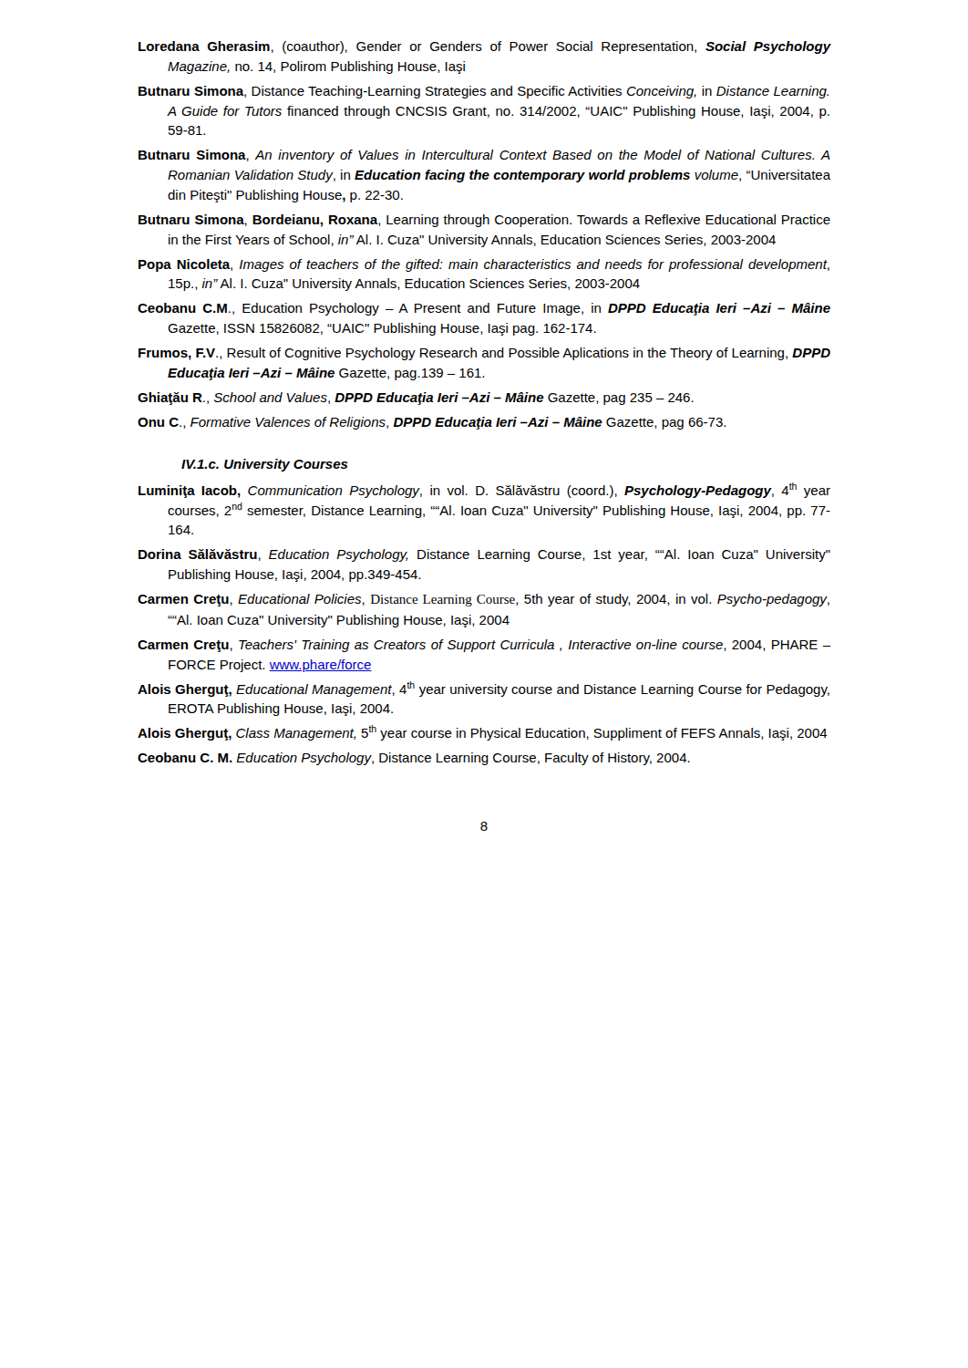Loredana Gherasim, (coauthor), Gender or Genders of Power Social Representation, Social Psychology Magazine, no. 14, Polirom Publishing House, Iaşi
Butnaru Simona, Distance Teaching-Learning Strategies and Specific Activities Conceiving, in Distance Learning. A Guide for Tutors financed through CNCSIS Grant, no. 314/2002, “UAIC" Publishing House, Iaşi, 2004, p. 59-81.
Butnaru Simona, An inventory of Values in Intercultural Context Based on the Model of National Cultures. A Romanian Validation Study, in Education facing the contemporary world problems volume, “Universitatea din Piteşti" Publishing House, p. 22-30.
Butnaru Simona, Bordeianu, Roxana, Learning through Cooperation. Towards a Reflexive Educational Practice in the First Years of School, in” Al. I. Cuza" University Annals, Education Sciences Series, 2003-2004
Popa Nicoleta, Images of teachers of the gifted: main characteristics and needs for professional development, 15p., in” Al. I. Cuza" University Annals, Education Sciences Series, 2003-2004
Ceobanu C.M., Education Psychology – A Present and Future Image, in DPPD Educaţia Ieri –Azi – Mâine Gazette, ISSN 15826082, “UAIC" Publishing House, Iaşi pag. 162-174.
Frumos, F.V., Result of Cognitive Psychology Research and Possible Aplications in the Theory of Learning, DPPD Educaţia Ieri –Azi – Mâine Gazette, pag.139 – 161.
Ghiaţău R., School and Values, DPPD Educaţia Ieri –Azi – Mâine Gazette, pag 235 – 246.
Onu C., Formative Valences of Religions, DPPD Educaţia Ieri –Azi – Mâine Gazette, pag 66-73.
IV.1.c. University Courses
Luminiţa Iacob, Communication Psychology, in vol. D. Sălăvăstru (coord.), Psychology-Pedagogy, 4th year courses, 2nd semester, Distance Learning, ““Al. Ioan Cuza" University" Publishing House, Iaşi, 2004, pp. 77-164.
Dorina Sălăvăstru, Education Psychology, Distance Learning Course, 1st year, ““Al. Ioan Cuza" University" Publishing House, Iaşi, 2004, pp.349-454.
Carmen Creţu, Educational Policies, Distance Learning Course, 5th year of study, 2004, in vol. Psycho-pedagogy, ““Al. Ioan Cuza" University" Publishing House, Iaşi, 2004
Carmen Creţu, Teachers' Training as Creators of Support Curricula , Interactive on-line course, 2004, PHARE – FORCE Project. www.phare/force
Alois Gherguţ, Educational Management, 4th year university course and Distance Learning Course for Pedagogy, EROTA Publishing House, Iaşi, 2004.
Alois Gherguţ, Class Management, 5th year course in Physical Education, Suppliment of FEFS Annals, Iaşi, 2004
Ceobanu C. M. Education Psychology, Distance Learning Course, Faculty of History, 2004.
8